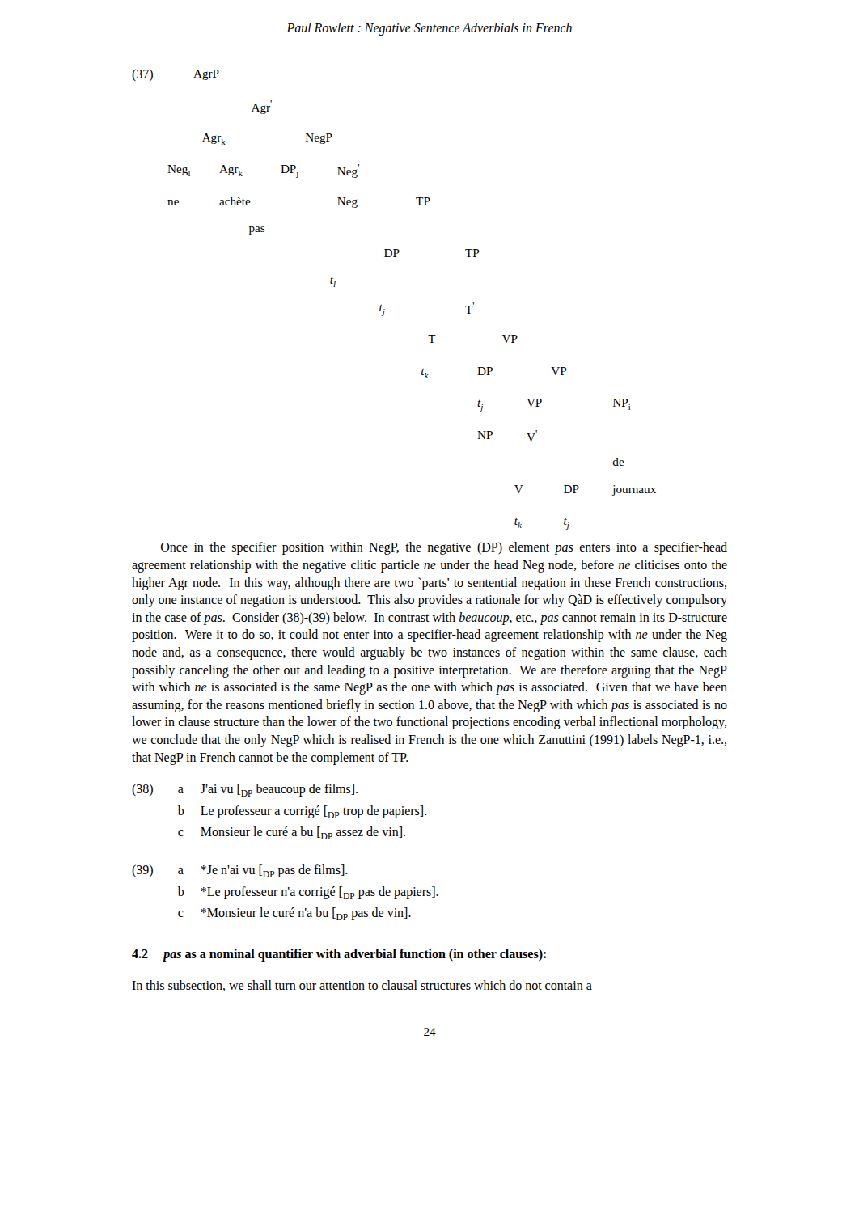Paul Rowlett : Negative Sentence Adverbials in French
(37)
AgrP Agr' Agrk NegP Negl Agrk DPj Neg' ne achète Neg TP pas DP TP tl tj T' T VP tk DP VP tj VP NPi NP V' de V DP journaux tk tj
Once in the specifier position within NegP, the negative (DP) element pas enters into a specifier-head agreement relationship with the negative clitic particle ne under the head Neg node, before ne cliticises onto the higher Agr node. In this way, although there are two `parts' to sentential negation in these French constructions, only one instance of negation is understood. This also provides a rationale for why QàD is effectively compulsory in the case of pas. Consider (38)-(39) below. In contrast with beaucoup, etc., pas cannot remain in its D-structure position. Were it to do so, it could not enter into a specifier-head agreement relationship with ne under the Neg node and, as a consequence, there would arguably be two instances of negation within the same clause, each possibly canceling the other out and leading to a positive interpretation. We are therefore arguing that the NegP with which ne is associated is the same NegP as the one with which pas is associated. Given that we have been assuming, for the reasons mentioned briefly in section 1.0 above, that the NegP with which pas is associated is no lower in clause structure than the lower of the two functional projections encoding verbal inflectional morphology, we conclude that the only NegP which is realised in French is the one which Zanuttini (1991) labels NegP-1, i.e., that NegP in French cannot be the complement of TP.
| (38) | a | J'ai vu [ DP beaucoup de films]. |
| | b | Le professeur a corrigé [ DP trop de papiers]. |
| | c | Monsieur le curé a bu [ DP assez de vin]. |
| (39) | a | *Je n'ai vu [ DP pas de films]. |
| | b | *Le professeur n'a corrigé [ DP pas de papiers]. |
| | c | *Monsieur le curé n'a bu [ DP pas de vin]. |
4.2 pas as a nominal quantifier with adverbial function (in other clauses):
In this subsection, we shall turn our attention to clausal structures which do not contain a
24